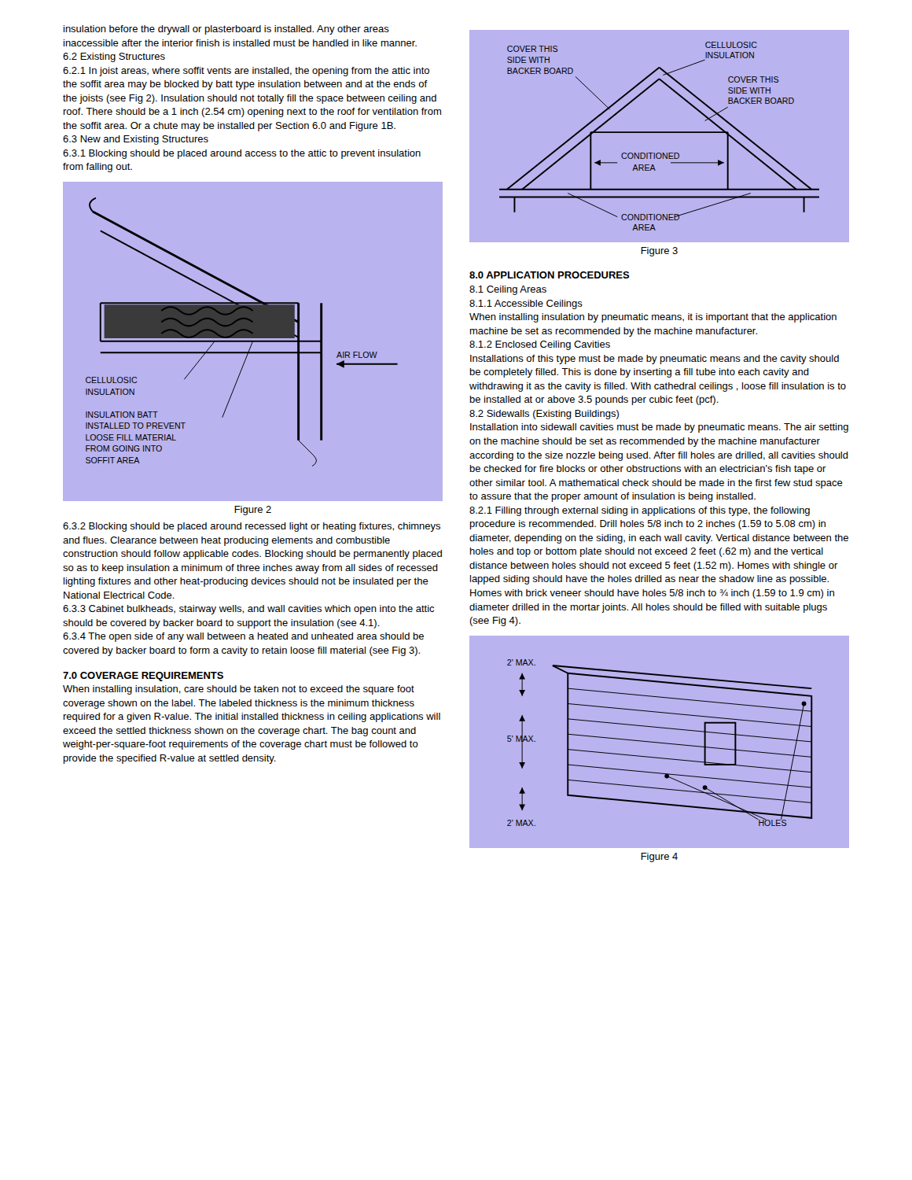insulation before the drywall or plasterboard is installed. Any other areas inaccessible after the interior finish is installed must be handled in like manner.
6.2 Existing Structures
6.2.1 In joist areas, where soffit vents are installed, the opening from the attic into the soffit area may be blocked by batt type insulation between and at the ends of the joists (see Fig 2). Insulation should not totally fill the space between ceiling and roof. There should be a 1 inch (2.54 cm) opening next to the roof for ventilation from the soffit area. Or a chute may be installed per Section 6.0 and Figure 1B.
6.3 New and Existing Structures
6.3.1 Blocking should be placed around access to the attic to prevent insulation from falling out.
AIR FLOW CELLULOSIC INSULATION INSULATION BATT INSTALLED TO PREVENT LOOSE FILL MATERIAL FROM GOING INTO SOFFIT AREA
Figure 2
6.3.2 Blocking should be placed around recessed light or heating fixtures, chimneys and flues. Clearance between heat producing elements and combustible construction should follow applicable codes. Blocking should be permanently placed so as to keep insulation a minimum of three inches away from all sides of recessed lighting fixtures and other heat-producing devices should not be insulated per the National Electrical Code.
6.3.3 Cabinet bulkheads, stairway wells, and wall cavities which open into the attic should be covered by backer board to support the insulation (see 4.1).
6.3.4 The open side of any wall between a heated and unheated area should be covered by backer board to form a cavity to retain loose fill material (see Fig 3).
7.0 COVERAGE REQUIREMENTS
When installing insulation, care should be taken not to exceed the square foot coverage shown on the label. The labeled thickness is the minimum thickness required for a given R-value. The initial installed thickness in ceiling applications will exceed the settled thickness shown on the coverage chart. The bag count and weight-per-square-foot requirements of the coverage chart must be followed to provide the specified R-value at settled density.
COVER THIS SIDE WITH BACKER BOARD CELLULOSIC INSULATION COVER THIS SIDE WITH BACKER BOARD CONDITIONED AREA CONDITIONED AREA
Figure 3
8.0 APPLICATION PROCEDURES
8.1 Ceiling Areas
8.1.1 Accessible Ceilings
When installing insulation by pneumatic means, it is important that the application machine be set as recommended by the machine manufacturer.
8.1.2 Enclosed Ceiling Cavities
Installations of this type must be made by pneumatic means and the cavity should be completely filled. This is done by inserting a fill tube into each cavity and withdrawing it as the cavity is filled. With cathedral ceilings , loose fill insulation is to be installed at or above 3.5 pounds per cubic feet (pcf).
8.2 Sidewalls (Existing Buildings)
Installation into sidewall cavities must be made by pneumatic means. The air setting on the machine should be set as recommended by the machine manufacturer according to the size nozzle being used. After fill holes are drilled, all cavities should be checked for fire blocks or other obstructions with an electrician's fish tape or other similar tool. A mathematical check should be made in the first few stud space to assure that the proper amount of insulation is being installed.
8.2.1 Filling through external siding in applications of this type, the following procedure is recommended. Drill holes 5/8 inch to 2 inches (1.59 to 5.08 cm) in diameter, depending on the siding, in each wall cavity. Vertical distance between the holes and top or bottom plate should not exceed 2 feet (.62 m) and the vertical distance between holes should not exceed 5 feet (1.52 m). Homes with shingle or lapped siding should have the holes drilled as near the shadow line as possible. Homes with brick veneer should have holes 5/8 inch to ¾ inch (1.59 to 1.9 cm) in diameter drilled in the mortar joints. All holes should be filled with suitable plugs (see Fig 4).
2' MAX. 5' MAX. 2' MAX. HOLES
Figure 4